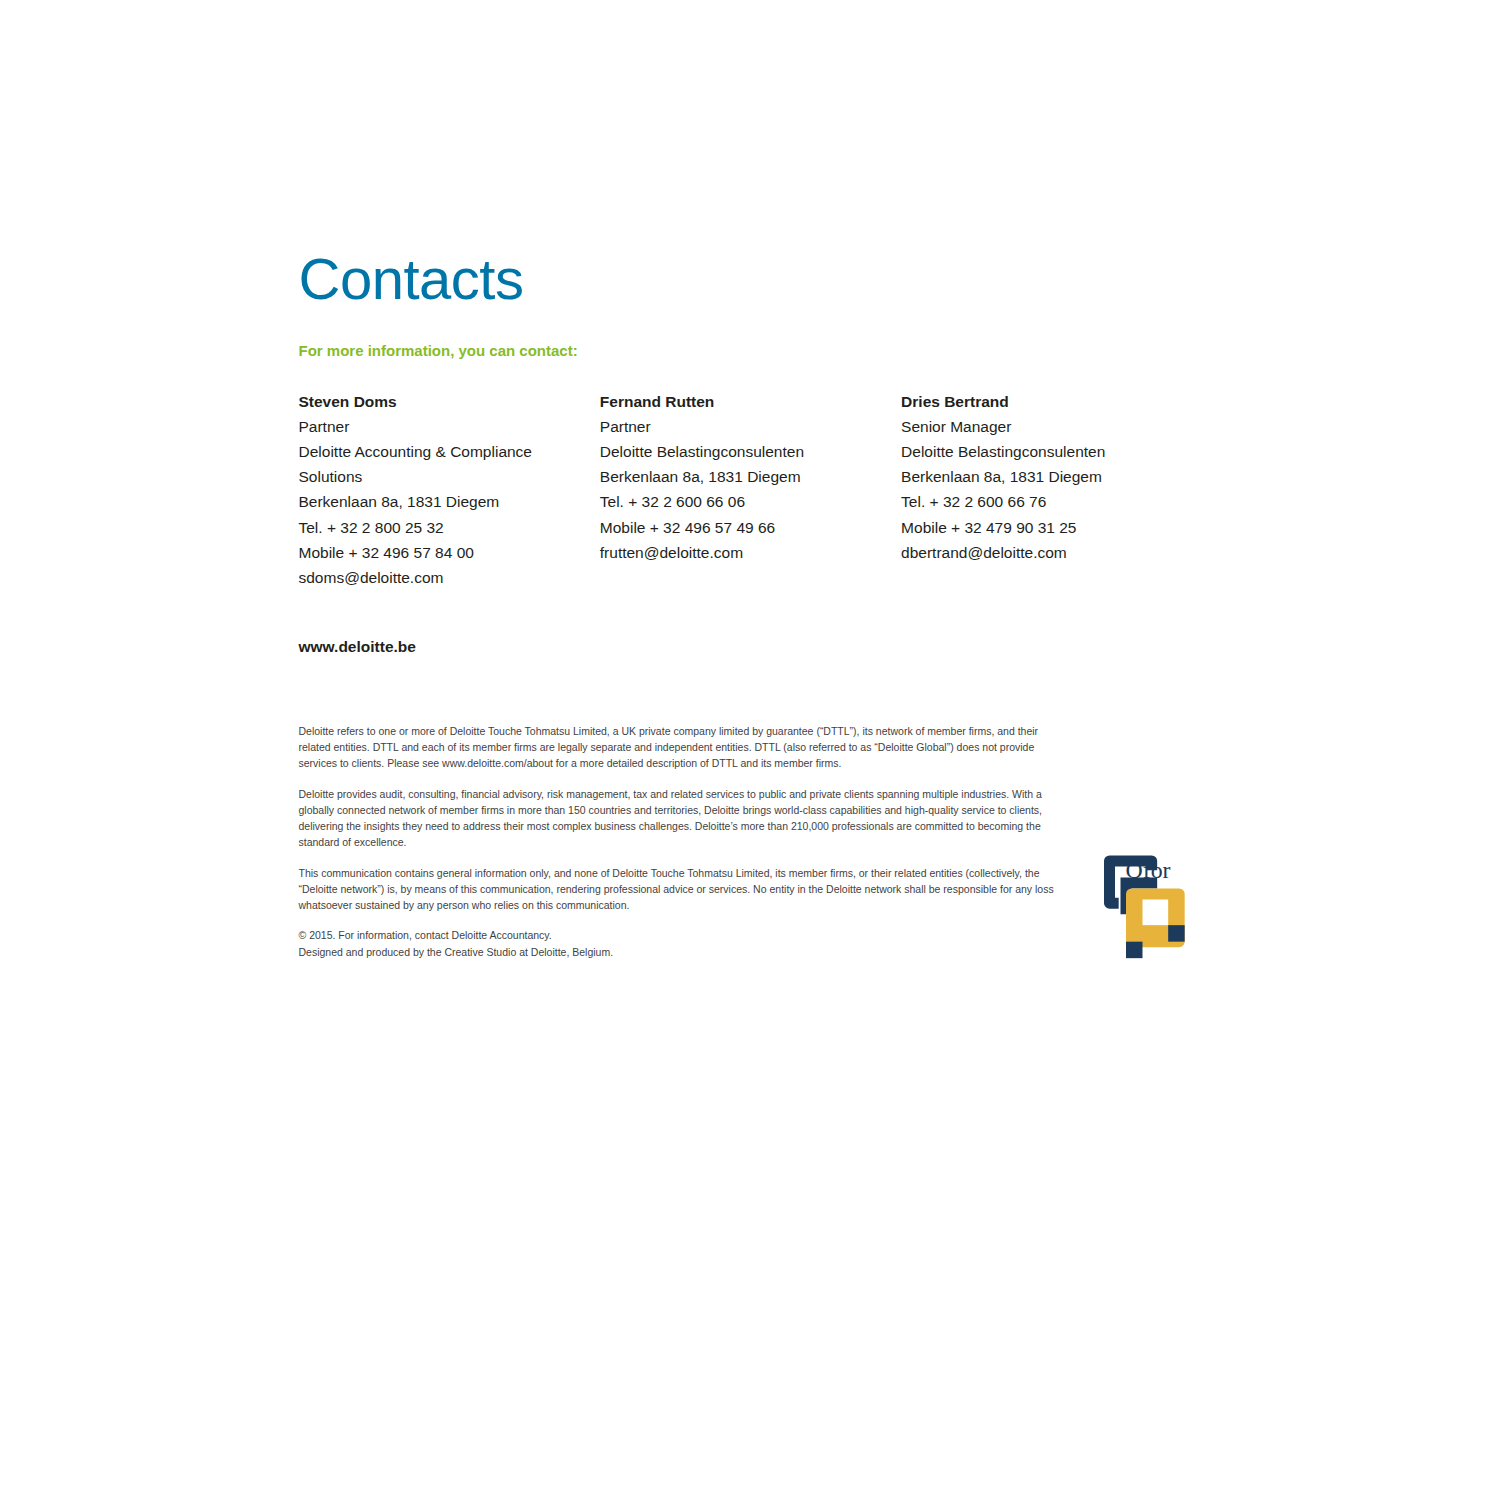Contacts
For more information, you can contact:
Steven Doms Partner
Deloitte Accounting & Compliance Solutions
Berkenlaan 8a, 1831 Diegem
Tel. + 32 2 800 25 32
Mobile + 32 496 57 84 00
sdoms@deloitte.com
Fernand Rutten Partner
Deloitte Belastingconsulenten
Berkenlaan 8a, 1831 Diegem
Tel. + 32 2 600 66 06
Mobile + 32 496 57 49 66
frutten@deloitte.com
Dries Bertrand Senior Manager
Deloitte Belastingconsulenten
Berkenlaan 8a, 1831 Diegem
Tel. + 32 2 600 66 76
Mobile + 32 479 90 31 25
dbertrand@deloitte.com
www.deloitte.be
Deloitte refers to one or more of Deloitte Touche Tohmatsu Limited, a UK private company limited by guarantee (“DTTL”), its network of member firms, and their related entities. DTTL and each of its member firms are legally separate and independent entities. DTTL (also referred to as “Deloitte Global”) does not provide services to clients. Please see www.deloitte.com/about for a more detailed description of DTTL and its member firms.
Deloitte provides audit, consulting, financial advisory, risk management, tax and related services to public and private clients spanning multiple industries. With a globally connected network of member firms in more than 150 countries and territories, Deloitte brings world-class capabilities and high-quality service to clients, delivering the insights they need to address their most complex business challenges. Deloitte’s more than 210,000 professionals are committed to becoming the standard of excellence.
This communication contains general information only, and none of Deloitte Touche Tohmatsu Limited, its member firms, or their related entities (collectively, the “Deloitte network”) is, by means of this communication, rendering professional advice or services. No entity in the Deloitte network shall be responsible for any loss whatsoever sustained by any person who relies on this communication.
© 2015. For information, contact Deloitte Accountancy.
Designed and produced by the Creative Studio at Deloitte, Belgium.
Qfor